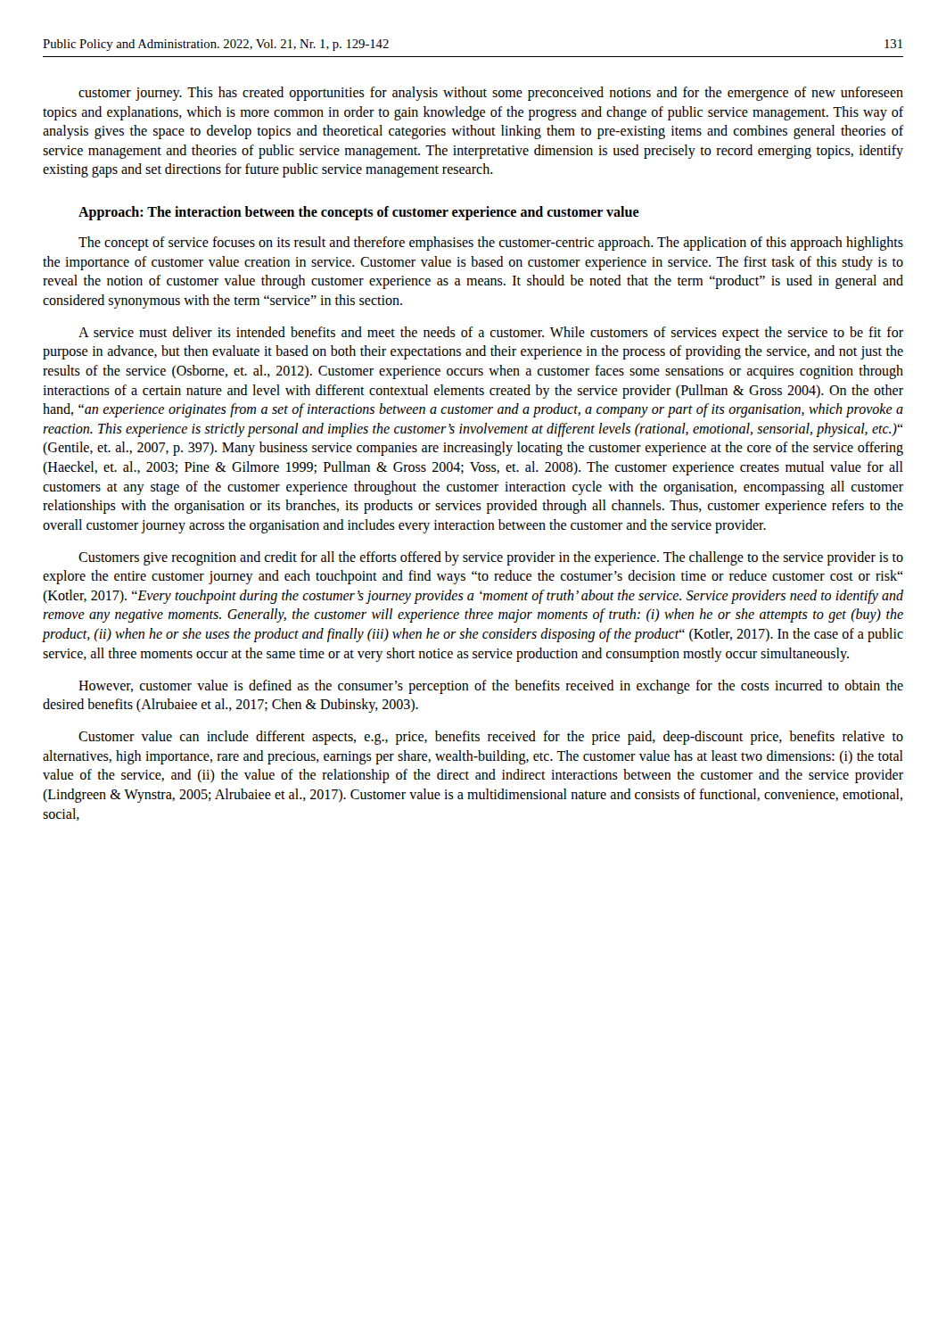Public Policy and Administration. 2022, Vol. 21, Nr. 1, p. 129-142
131
customer journey. This has created opportunities for analysis without some preconceived notions and for the emergence of new unforeseen topics and explanations, which is more common in order to gain knowledge of the progress and change of public service management. This way of analysis gives the space to develop topics and theoretical categories without linking them to pre-existing items and combines general theories of service management and theories of public service management. The interpretative dimension is used precisely to record emerging topics, identify existing gaps and set directions for future public service management research.
Approach: The interaction between the concepts of customer experience and customer value
The concept of service focuses on its result and therefore emphasises the customer-centric approach. The application of this approach highlights the importance of customer value creation in service. Customer value is based on customer experience in service. The first task of this study is to reveal the notion of customer value through customer experience as a means. It should be noted that the term “product” is used in general and considered synonymous with the term “service” in this section.
A service must deliver its intended benefits and meet the needs of a customer. While customers of services expect the service to be fit for purpose in advance, but then evaluate it based on both their expectations and their experience in the process of providing the service, and not just the results of the service (Osborne, et. al., 2012). Customer experience occurs when a customer faces some sensations or acquires cognition through interactions of a certain nature and level with different contextual elements created by the service provider (Pullman & Gross 2004). On the other hand, “an experience originates from a set of interactions between a customer and a product, a company or part of its organisation, which provoke a reaction. This experience is strictly personal and implies the customer’s involvement at different levels (rational, emotional, sensorial, physical, etc.)“ (Gentile, et. al., 2007, p. 397). Many business service companies are increasingly locating the customer experience at the core of the service offering (Haeckel, et. al., 2003; Pine & Gilmore 1999; Pullman & Gross 2004; Voss, et. al. 2008). The customer experience creates mutual value for all customers at any stage of the customer experience throughout the customer interaction cycle with the organisation, encompassing all customer relationships with the organisation or its branches, its products or services provided through all channels. Thus, customer experience refers to the overall customer journey across the organisation and includes every interaction between the customer and the service provider.
Customers give recognition and credit for all the efforts offered by service provider in the experience. The challenge to the service provider is to explore the entire customer journey and each touchpoint and find ways “to reduce the costumer’s decision time or reduce customer cost or risk“ (Kotler, 2017). “Every touchpoint during the costumer’s journey provides a ‘moment of truth’ about the service. Service providers need to identify and remove any negative moments. Generally, the customer will experience three major moments of truth: (i) when he or she attempts to get (buy) the product, (ii) when he or she uses the product and finally (iii) when he or she considers disposing of the product“ (Kotler, 2017). In the case of a public service, all three moments occur at the same time or at very short notice as service production and consumption mostly occur simultaneously.
However, customer value is defined as the consumer’s perception of the benefits received in exchange for the costs incurred to obtain the desired benefits (Alrubaiee et al., 2017; Chen & Dubinsky, 2003).
Customer value can include different aspects, e.g., price, benefits received for the price paid, deep-discount price, benefits relative to alternatives, high importance, rare and precious, earnings per share, wealth-building, etc. The customer value has at least two dimensions: (i) the total value of the service, and (ii) the value of the relationship of the direct and indirect interactions between the customer and the service provider (Lindgreen & Wynstra, 2005; Alrubaiee et al., 2017). Customer value is a multidimensional nature and consists of functional, convenience, emotional, social,